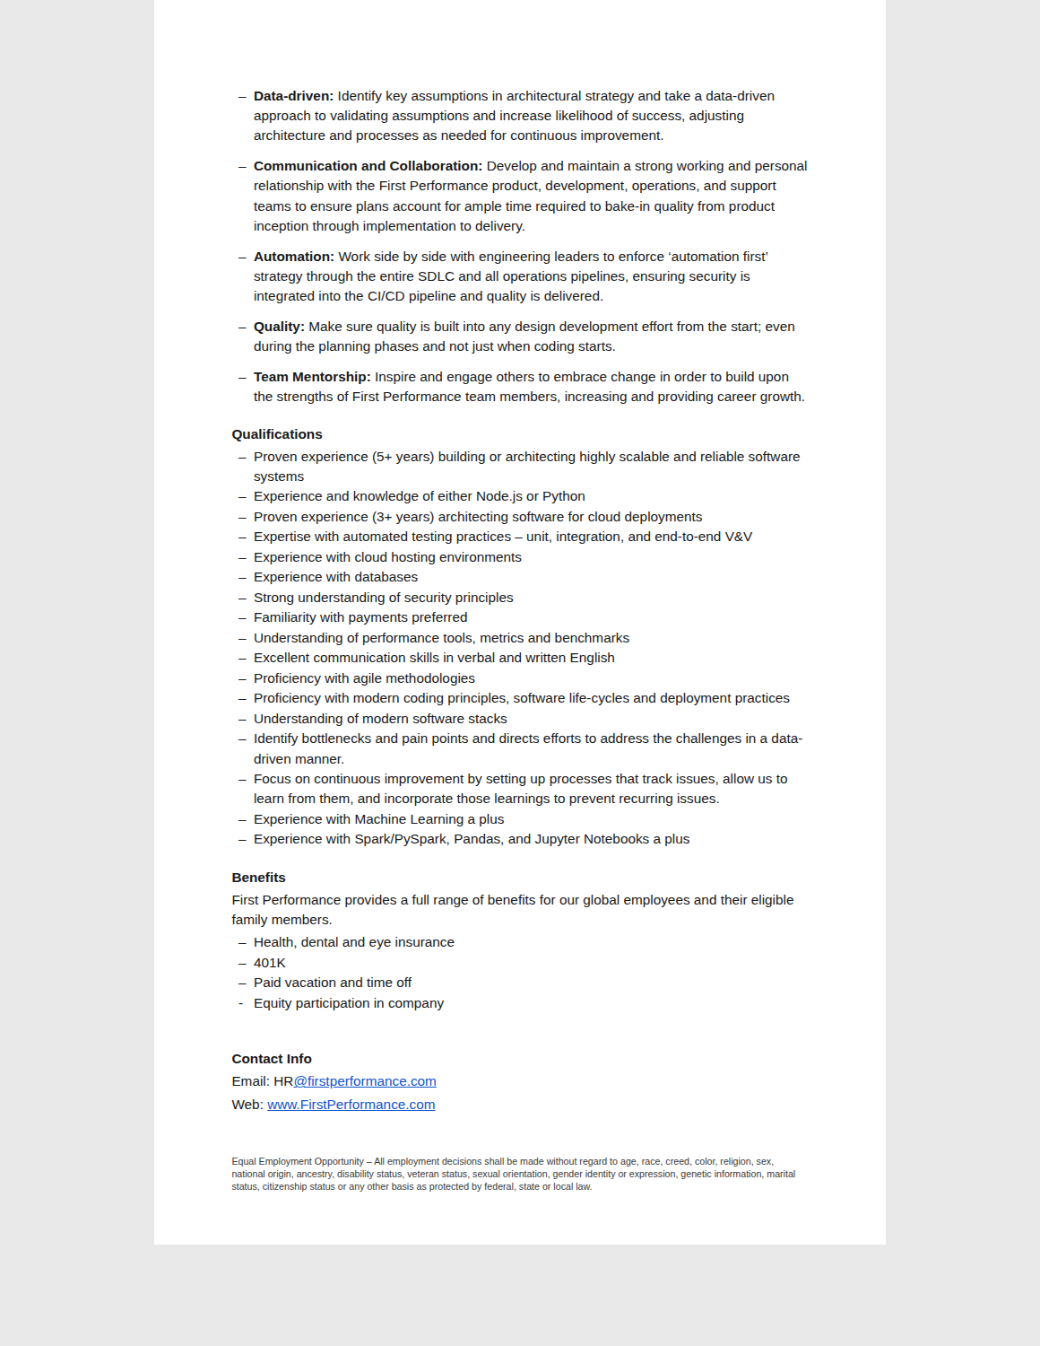Data-driven: Identify key assumptions in architectural strategy and take a data-driven approach to validating assumptions and increase likelihood of success, adjusting architecture and processes as needed for continuous improvement.
Communication and Collaboration: Develop and maintain a strong working and personal relationship with the First Performance product, development, operations, and support teams to ensure plans account for ample time required to bake-in quality from product inception through implementation to delivery.
Automation: Work side by side with engineering leaders to enforce ‘automation first’ strategy through the entire SDLC and all operations pipelines, ensuring security is integrated into the CI/CD pipeline and quality is delivered.
Quality: Make sure quality is built into any design development effort from the start; even during the planning phases and not just when coding starts.
Team Mentorship: Inspire and engage others to embrace change in order to build upon the strengths of First Performance team members, increasing and providing career growth.
Qualifications
Proven experience (5+ years) building or architecting highly scalable and reliable software systems
Experience and knowledge of either Node.js or Python
Proven experience (3+ years) architecting software for cloud deployments
Expertise with automated testing practices – unit, integration, and end-to-end V&V
Experience with cloud hosting environments
Experience with databases
Strong understanding of security principles
Familiarity with payments preferred
Understanding of performance tools, metrics and benchmarks
Excellent communication skills in verbal and written English
Proficiency with agile methodologies
Proficiency with modern coding principles, software life-cycles and deployment practices
Understanding of modern software stacks
Identify bottlenecks and pain points and directs efforts to address the challenges in a data-driven manner.
Focus on continuous improvement by setting up processes that track issues, allow us to learn from them, and incorporate those learnings to prevent recurring issues.
Experience with Machine Learning a plus
Experience with Spark/PySpark, Pandas, and Jupyter Notebooks a plus
Benefits
First Performance provides a full range of benefits for our global employees and their eligible family members.
Health, dental and eye insurance
401K
Paid vacation and time off
Equity participation in company
Contact Info
Email: HR@firstperformance.com
Web: www.FirstPerformance.com
Equal Employment Opportunity – All employment decisions shall be made without regard to age, race, creed, color, religion, sex, national origin, ancestry, disability status, veteran status, sexual orientation, gender identity or expression, genetic information, marital status, citizenship status or any other basis as protected by federal, state or local law.